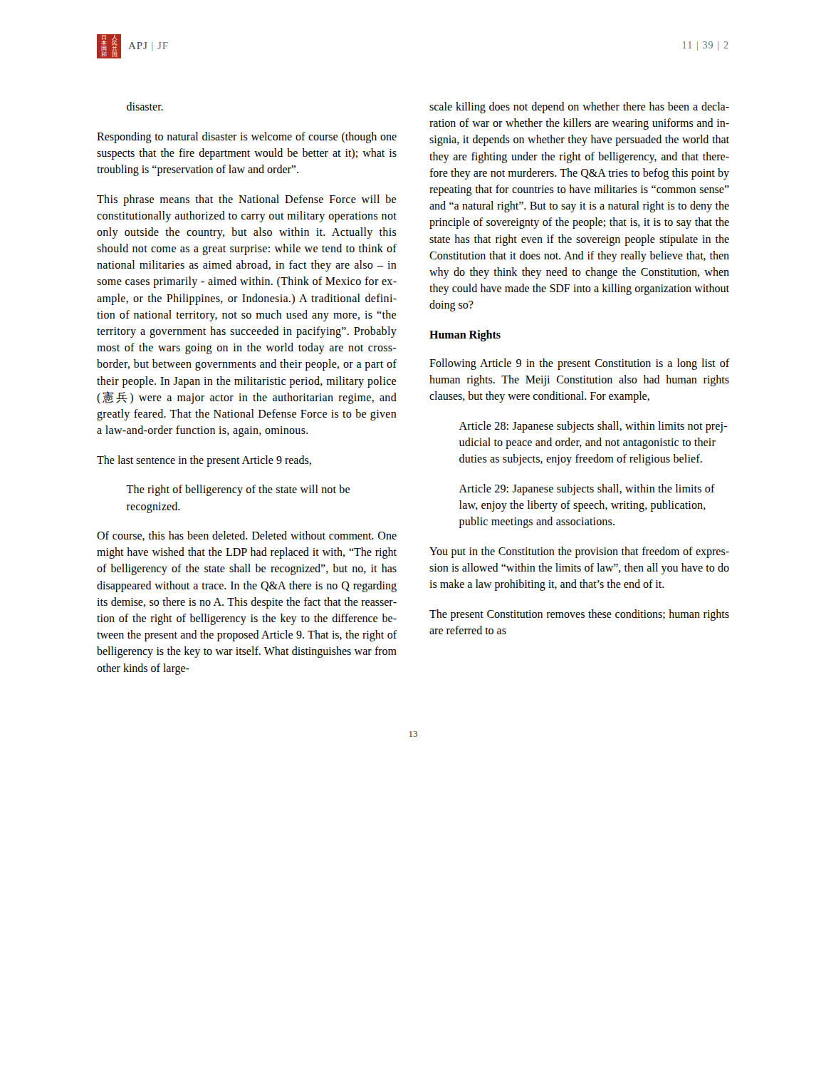日人 本民 国共 和国
APJ | JF
11 | 39 | 2
disaster.
Responding to natural disaster is welcome of course (though one suspects that the fire department would be better at it); what is troubling is “preservation of law and order”.
This phrase means that the National Defense Force will be constitutionally authorized to carry out military operations not only outside the country, but also within it. Actually this should not come as a great surprise: while we tend to think of national militaries as aimed abroad, in fact they are also – in some cases primarily - aimed within. (Think of Mexico for example, or the Philippines, or Indonesia.) A traditional definition of national territory, not so much used any more, is “the territory a government has succeeded in pacifying”. Probably most of the wars going on in the world today are not cross-border, but between governments and their people, or a part of their people. In Japan in the militaristic period, military police (憲兵) were a major actor in the authoritarian regime, and greatly feared. That the National Defense Force is to be given a law-and-order function is, again, ominous.
The last sentence in the present Article 9 reads,
The right of belligerency of the state will not be recognized.
Of course, this has been deleted. Deleted without comment. One might have wished that the LDP had replaced it with, “The right of belligerency of the state shall be recognized”, but no, it has disappeared without a trace. In the Q&A there is no Q regarding its demise, so there is no A. This despite the fact that the reassertion of the right of belligerency is the key to the difference between the present and the proposed Article 9. That is, the right of belligerency is the key to war itself. What distinguishes war from other kinds of large-
scale killing does not depend on whether there has been a declaration of war or whether the killers are wearing uniforms and insignia, it depends on whether they have persuaded the world that they are fighting under the right of belligerency, and that therefore they are not murderers. The Q&A tries to befog this point by repeating that for countries to have militaries is “common sense” and “a natural right”. But to say it is a natural right is to deny the principle of sovereignty of the people; that is, it is to say that the state has that right even if the sovereign people stipulate in the Constitution that it does not. And if they really believe that, then why do they think they need to change the Constitution, when they could have made the SDF into a killing organization without doing so?
Human Rights
Following Article 9 in the present Constitution is a long list of human rights. The Meiji Constitution also had human rights clauses, but they were conditional. For example,
Article 28: Japanese subjects shall, within limits not prejudicial to peace and order, and not antagonistic to their duties as subjects, enjoy freedom of religious belief.
Article 29: Japanese subjects shall, within the limits of law, enjoy the liberty of speech, writing, publication, public meetings and associations.
You put in the Constitution the provision that freedom of expression is allowed “within the limits of law”, then all you have to do is make a law prohibiting it, and that’s the end of it.
The present Constitution removes these conditions; human rights are referred to as
13